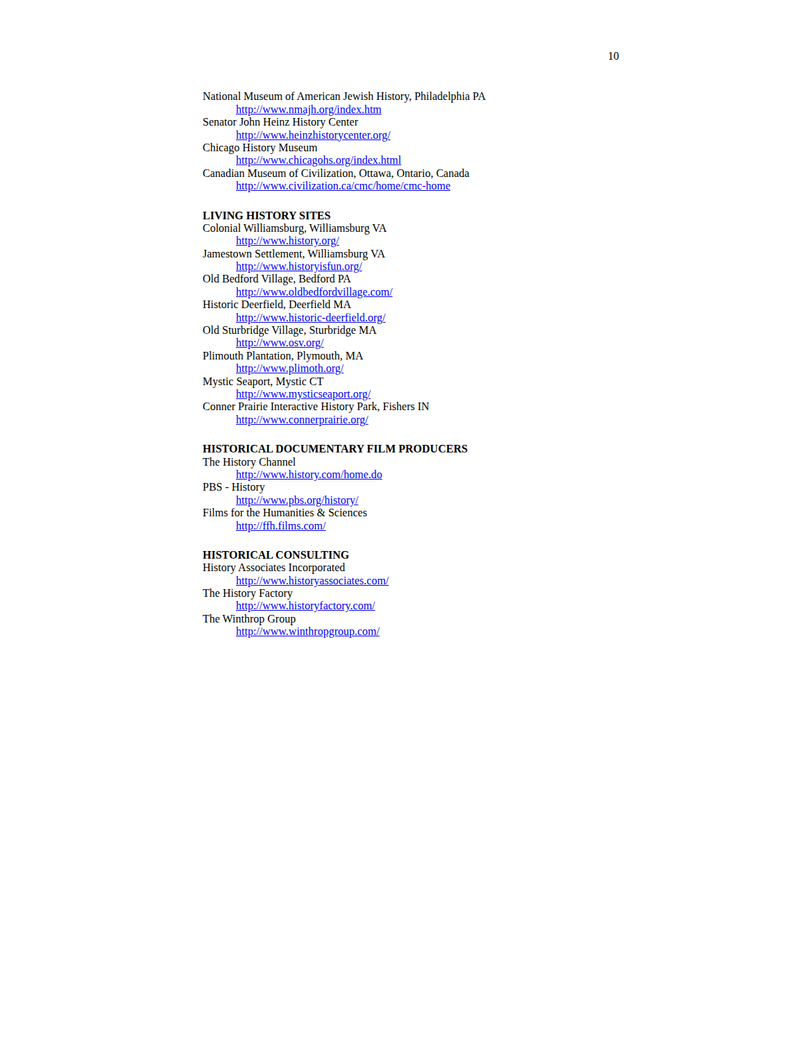10
National Museum of American Jewish History, Philadelphia PA http://www.nmajh.org/index.htm
Senator John Heinz History Center http://www.heinzhistorycenter.org/
Chicago History Museum http://www.chicagohs.org/index.html
Canadian Museum of Civilization, Ottawa, Ontario, Canada http://www.civilization.ca/cmc/home/cmc-home
LIVING HISTORY SITES
Colonial Williamsburg, Williamsburg VA http://www.history.org/
Jamestown Settlement, Williamsburg VA http://www.historyisfun.org/
Old Bedford Village, Bedford PA http://www.oldbedfordvillage.com/
Historic Deerfield, Deerfield MA http://www.historic-deerfield.org/
Old Sturbridge Village, Sturbridge MA http://www.osv.org/
Plimouth Plantation, Plymouth, MA http://www.plimoth.org/
Mystic Seaport, Mystic CT http://www.mysticseaport.org/
Conner Prairie Interactive History Park, Fishers IN http://www.connerprairie.org/
HISTORICAL DOCUMENTARY FILM PRODUCERS
The History Channel http://www.history.com/home.do
PBS - History http://www.pbs.org/history/
Films for the Humanities & Sciences http://ffh.films.com/
HISTORICAL CONSULTING
History Associates Incorporated http://www.historyassociates.com/
The History Factory http://www.historyfactory.com/
The Winthrop Group http://www.winthropgroup.com/